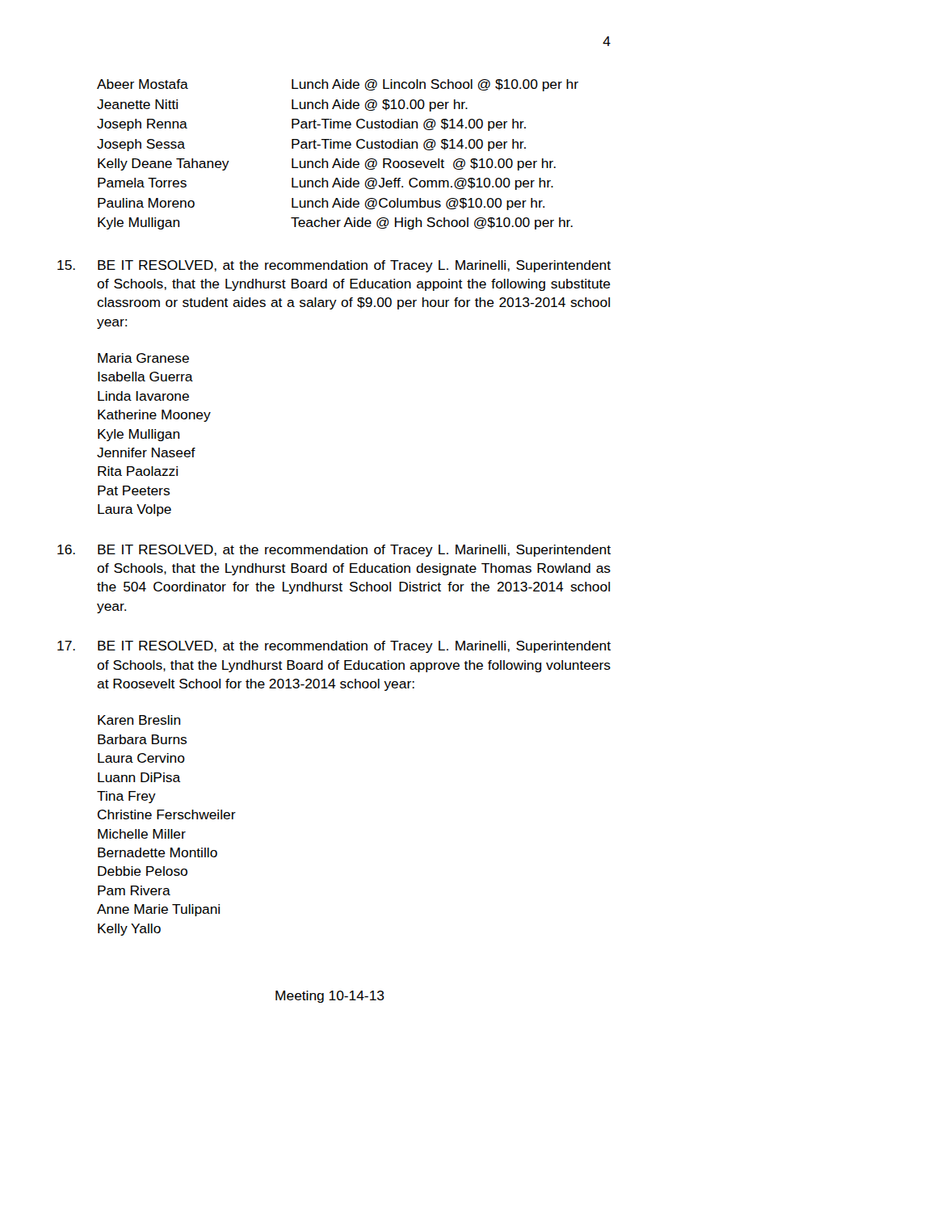4
| Abeer Mostafa | Lunch Aide @ Lincoln School @ $10.00 per hr |
| Jeanette Nitti | Lunch Aide @ $10.00 per hr. |
| Joseph Renna | Part-Time Custodian @ $14.00 per hr. |
| Joseph Sessa | Part-Time Custodian @ $14.00 per hr. |
| Kelly Deane Tahaney | Lunch Aide @ Roosevelt @ $10.00 per hr. |
| Pamela Torres | Lunch Aide @Jeff. Comm.@$10.00 per hr. |
| Paulina Moreno | Lunch Aide @Columbus @$10.00 per hr. |
| Kyle Mulligan | Teacher Aide @ High School @$10.00 per hr. |
15.
BE IT RESOLVED, at the recommendation of Tracey L. Marinelli, Superintendent of Schools, that the Lyndhurst Board of Education appoint the following substitute classroom or student aides at a salary of $9.00 per hour for the 2013-2014 school year:
Maria Granese
Isabella Guerra
Linda Iavarone
Katherine Mooney
Kyle Mulligan
Jennifer Naseef
Rita Paolazzi
Pat Peeters
Laura Volpe
16.
BE IT RESOLVED, at the recommendation of Tracey L. Marinelli, Superintendent of Schools, that the Lyndhurst Board of Education designate Thomas Rowland as the 504 Coordinator for the Lyndhurst School District for the 2013-2014 school year.
17.
BE IT RESOLVED, at the recommendation of Tracey L. Marinelli, Superintendent of Schools, that the Lyndhurst Board of Education approve the following volunteers at Roosevelt School for the 2013-2014 school year:
Karen Breslin
Barbara Burns
Laura Cervino
Luann DiPisa
Tina Frey
Christine Ferschweiler
Michelle Miller
Bernadette Montillo
Debbie Peloso
Pam Rivera
Anne Marie Tulipani
Kelly Yallo
Meeting 10-14-13